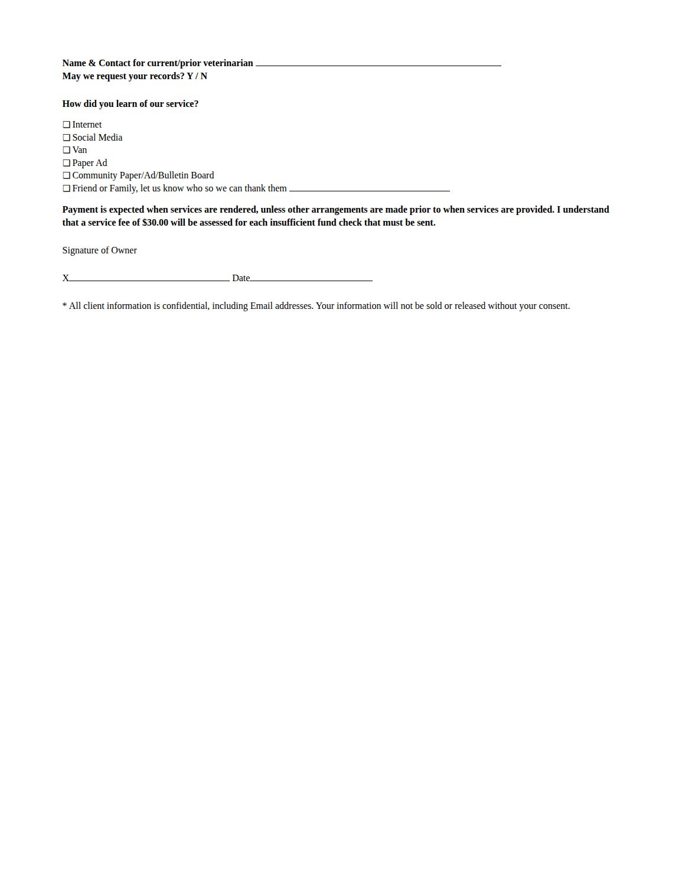Name & Contact for current/prior veterinarian
May we request your records? Y / N
How did you learn of our service?
Internet
Social Media
Van
Paper Ad
Community Paper/Ad/Bulletin Board
Friend or Family, let us know who so we can thank them
Payment is expected when services are rendered, unless other arrangements are made prior to when services are provided. I understand that a service fee of $30.00 will be assessed for each insufficient fund check that must be sent.
Signature of Owner
X Date
* All client information is confidential, including Email addresses. Your information will not be sold or released without your consent.